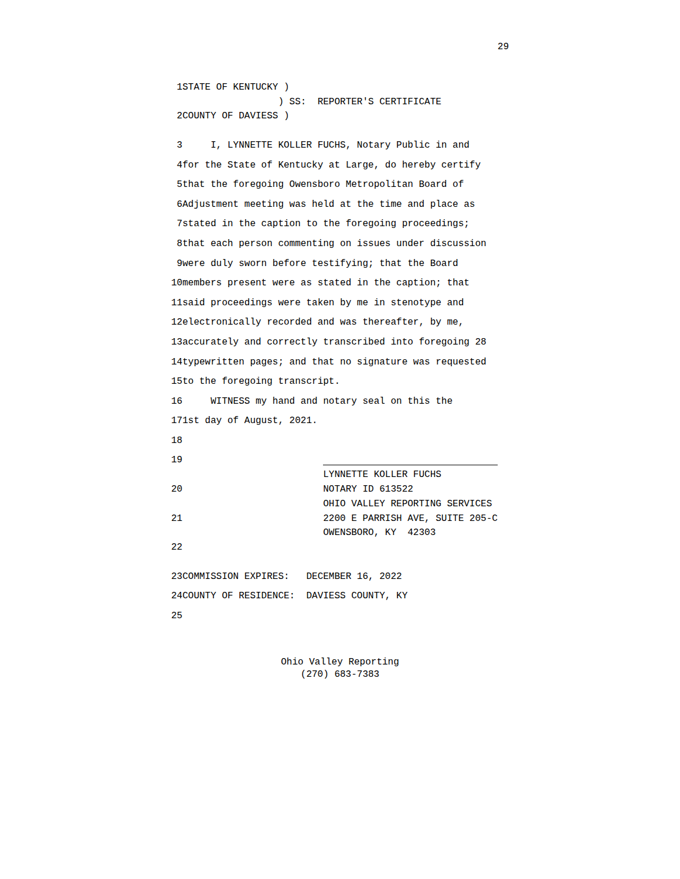29
| 1 | STATE OF KENTUCKY ) |
| | ) SS: REPORTER'S CERTIFICATE |
| 2 | COUNTY OF DAVIESS ) |
| 3 | I, LYNNETTE KOLLER FUCHS, Notary Public in and |
| 4 | for the State of Kentucky at Large, do hereby certify |
| 5 | that the foregoing Owensboro Metropolitan Board of |
| 6 | Adjustment meeting was held at the time and place as |
| 7 | stated in the caption to the foregoing proceedings; |
| 8 | that each person commenting on issues under discussion |
| 9 | were duly sworn before testifying; that the Board |
| 10 | members present were as stated in the caption; that |
| 11 | said proceedings were taken by me in stenotype and |
| 12 | electronically recorded and was thereafter, by me, |
| 13 | accurately and correctly transcribed into foregoing 28 |
| 14 | typewritten pages; and that no signature was requested |
| 15 | to the foregoing transcript. |
| 16 | WITNESS my hand and notary seal on this the |
| 17 | 1st day of August, 2021. |
| 18 | |
| 19 | |
| | LYNNETTE KOLLER FUCHS |
| 20 | NOTARY ID 613522 |
| | OHIO VALLEY REPORTING SERVICES |
| 21 | 2200 E PARRISH AVE, SUITE 205-C |
| | OWENSBORO, KY 42303 |
| 22 | |
| 23 | COMMISSION EXPIRES: DECEMBER 16, 2022 |
| 24 | COUNTY OF RESIDENCE: DAVIESS COUNTY, KY |
| 25 | |
Ohio Valley Reporting
(270) 683-7383